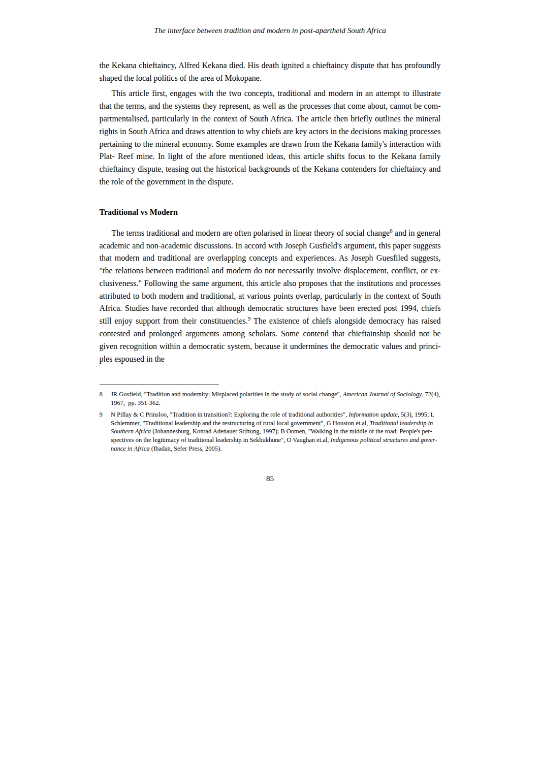The interface between tradition and modern in post-apartheid South Africa
the Kekana chieftaincy, Alfred Kekana died. His death ignited a chieftaincy dispute that has profoundly shaped the local politics of the area of Mokopane.
This article first, engages with the two concepts, traditional and modern in an attempt to illustrate that the terms, and the systems they represent, as well as the processes that come about, cannot be compartmentalised, particularly in the context of South Africa. The article then briefly outlines the mineral rights in South Africa and draws attention to why chiefs are key actors in the decisions making processes pertaining to the mineral economy. Some examples are drawn from the Kekana family's interaction with Plat- Reef mine. In light of the afore mentioned ideas, this article shifts focus to the Kekana family chieftaincy dispute, teasing out the historical backgrounds of the Kekana contenders for chieftaincy and the role of the government in the dispute.
Traditional vs Modern
The terms traditional and modern are often polarised in linear theory of social change8 and in general academic and non-academic discussions. In accord with Joseph Gusfield's argument, this paper suggests that modern and traditional are overlapping concepts and experiences. As Joseph Guesfiled suggests, "the relations between traditional and modern do not necessarily involve displacement, conflict, or exclusiveness." Following the same argument, this article also proposes that the institutions and processes attributed to both modern and traditional, at various points overlap, particularly in the context of South Africa. Studies have recorded that although democratic structures have been erected post 1994, chiefs still enjoy support from their constituencies.9 The existence of chiefs alongside democracy has raised contested and prolonged arguments among scholars. Some contend that chieftainship should not be given recognition within a democratic system, because it undermines the democratic values and principles espoused in the
8 JR Gusfield, "Tradition and modernity: Misplaced polarities in the study of social change", American Journal of Sociology, 72(4), 1967, pp. 351-362.
9 N Pillay & C Prinsloo, "Tradition in transition?: Exploring the role of traditional authorities", Information update, 5(3), 1995; L Schlemmer, "Traditional leadership and the restructuring of rural local government", G Houston et.al, Traditional leadership in Southern Africa (Johannesburg, Konrad Adenauer Stiftung, 1997); B Oomen, "Walking in the middle of the road: People's perspectives on the legitimacy of traditional leadership in Sekhukhune", O Vaughan et.al, Indigenous political structures and governance in Africa (Ibadan, Sefer Press, 2005).
85